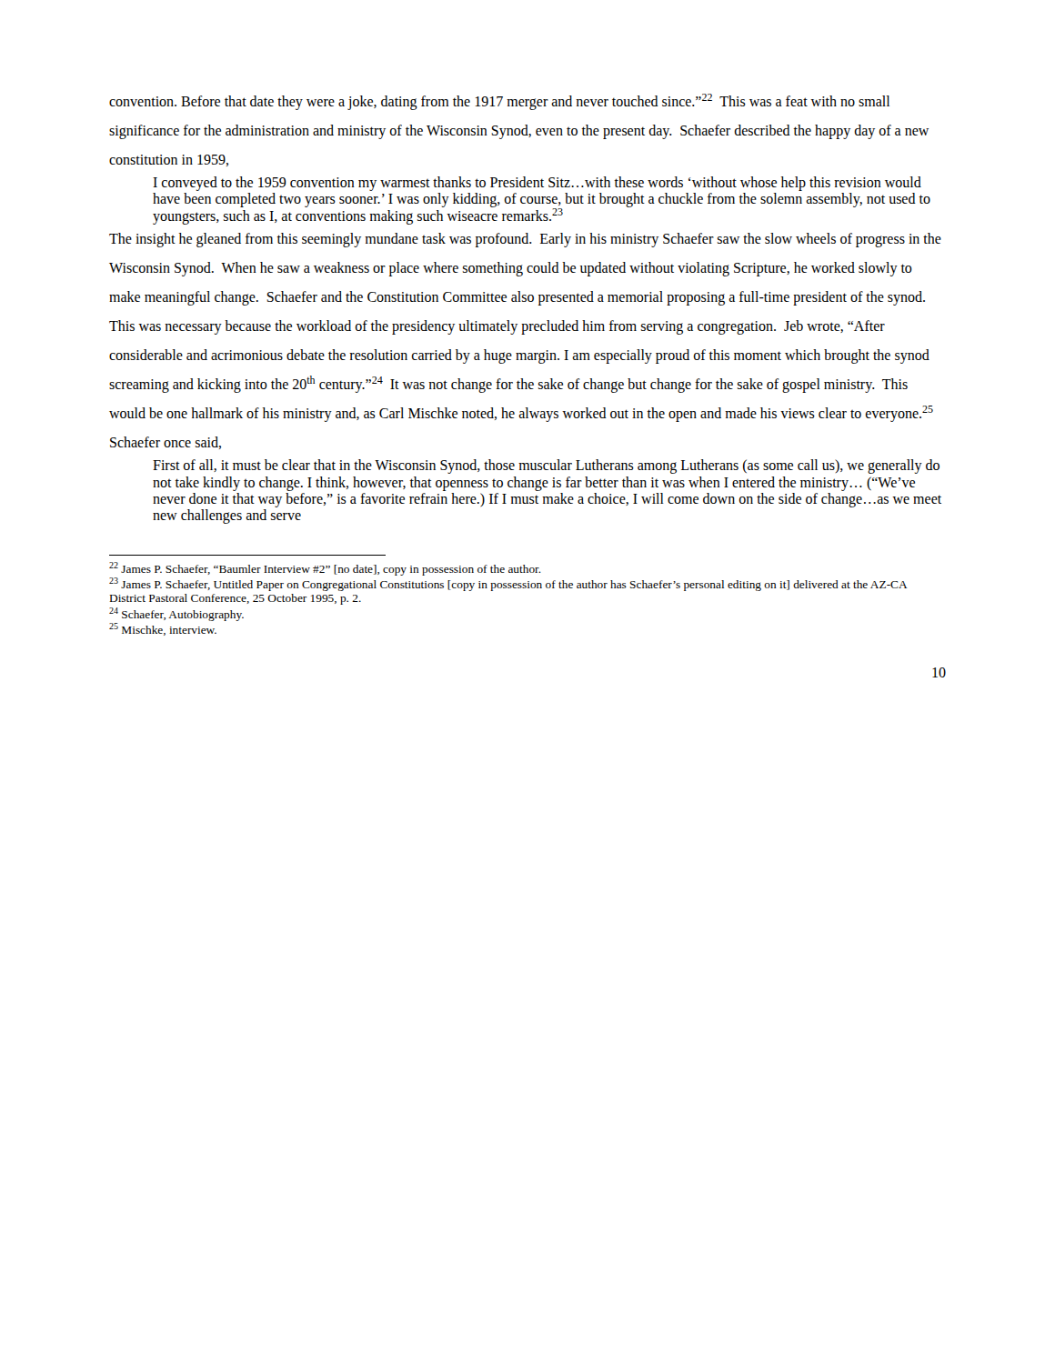convention. Before that date they were a joke, dating from the 1917 merger and never touched since.”22 This was a feat with no small significance for the administration and ministry of the Wisconsin Synod, even to the present day. Schaefer described the happy day of a new constitution in 1959,
I conveyed to the 1959 convention my warmest thanks to President Sitz…with these words ‘without whose help this revision would have been completed two years sooner.’ I was only kidding, of course, but it brought a chuckle from the solemn assembly, not used to youngsters, such as I, at conventions making such wiseacre remarks.23
The insight he gleaned from this seemingly mundane task was profound. Early in his ministry Schaefer saw the slow wheels of progress in the Wisconsin Synod. When he saw a weakness or place where something could be updated without violating Scripture, he worked slowly to make meaningful change. Schaefer and the Constitution Committee also presented a memorial proposing a full-time president of the synod. This was necessary because the workload of the presidency ultimately precluded him from serving a congregation. Jeb wrote, “After considerable and acrimonious debate the resolution carried by a huge margin. I am especially proud of this moment which brought the synod screaming and kicking into the 20th century.”24 It was not change for the sake of change but change for the sake of gospel ministry. This would be one hallmark of his ministry and, as Carl Mischke noted, he always worked out in the open and made his views clear to everyone.25 Schaefer once said,
First of all, it must be clear that in the Wisconsin Synod, those muscular Lutherans among Lutherans (as some call us), we generally do not take kindly to change. I think, however, that openness to change is far better than it was when I entered the ministry… (“We’ve never done it that way before,” is a favorite refrain here.) If I must make a choice, I will come down on the side of change…as we meet new challenges and serve
22 James P. Schaefer, “Baumler Interview #2” [no date], copy in possession of the author.
23 James P. Schaefer, Untitled Paper on Congregational Constitutions [copy in possession of the author has Schaefer’s personal editing on it] delivered at the AZ-CA District Pastoral Conference, 25 October 1995, p. 2.
24 Schaefer, Autobiography.
25 Mischke, interview.
10